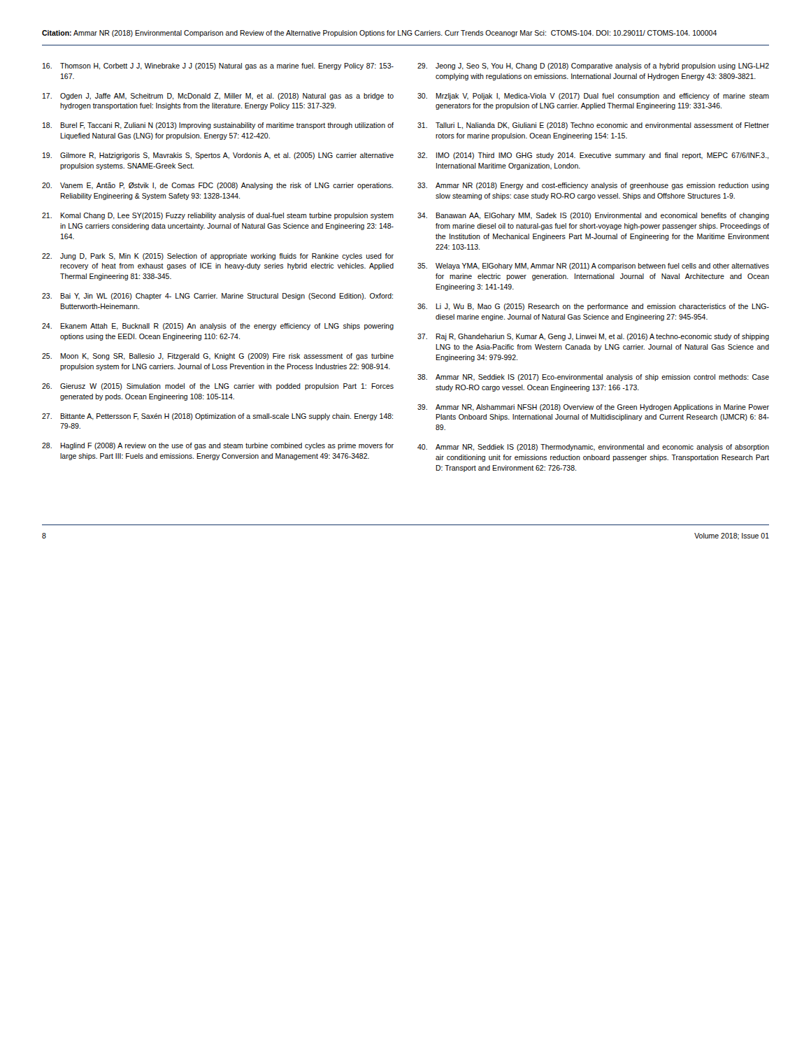Citation: Ammar NR (2018) Environmental Comparison and Review of the Alternative Propulsion Options for LNG Carriers. Curr Trends Oceanogr Mar Sci: CTOMS-104. DOI: 10.29011/ CTOMS-104. 100004
16. Thomson H, Corbett J J, Winebrake J J (2015) Natural gas as a marine fuel. Energy Policy 87: 153-167.
17. Ogden J, Jaffe AM, Scheitrum D, McDonald Z, Miller M, et al. (2018) Natural gas as a bridge to hydrogen transportation fuel: Insights from the literature. Energy Policy 115: 317-329.
18. Burel F, Taccani R, Zuliani N (2013) Improving sustainability of maritime transport through utilization of Liquefied Natural Gas (LNG) for propulsion. Energy 57: 412-420.
19. Gilmore R, Hatzigrigoris S, Mavrakis S, Spertos A, Vordonis A, et al. (2005) LNG carrier alternative propulsion systems. SNAME-Greek Sect.
20. Vanem E, Antão P, Østvik I, de Comas FDC (2008) Analysing the risk of LNG carrier operations. Reliability Engineering & System Safety 93: 1328-1344.
21. Komal Chang D, Lee SY(2015) Fuzzy reliability analysis of dual-fuel steam turbine propulsion system in LNG carriers considering data uncertainty. Journal of Natural Gas Science and Engineering 23: 148-164.
22. Jung D, Park S, Min K (2015) Selection of appropriate working fluids for Rankine cycles used for recovery of heat from exhaust gases of ICE in heavy-duty series hybrid electric vehicles. Applied Thermal Engineering 81: 338-345.
23. Bai Y, Jin WL (2016) Chapter 4- LNG Carrier. Marine Structural Design (Second Edition). Oxford: Butterworth-Heinemann.
24. Ekanem Attah E, Bucknall R (2015) An analysis of the energy efficiency of LNG ships powering options using the EEDI. Ocean Engineering 110: 62-74.
25. Moon K, Song SR, Ballesio J, Fitzgerald G, Knight G (2009) Fire risk assessment of gas turbine propulsion system for LNG carriers. Journal of Loss Prevention in the Process Industries 22: 908-914.
26. Gierusz W (2015) Simulation model of the LNG carrier with podded propulsion Part 1: Forces generated by pods. Ocean Engineering 108: 105-114.
27. Bittante A, Pettersson F, Saxén H (2018) Optimization of a small-scale LNG supply chain. Energy 148: 79-89.
28. Haglind F (2008) A review on the use of gas and steam turbine combined cycles as prime movers for large ships. Part III: Fuels and emissions. Energy Conversion and Management 49: 3476-3482.
29. Jeong J, Seo S, You H, Chang D (2018) Comparative analysis of a hybrid propulsion using LNG-LH2 complying with regulations on emissions. International Journal of Hydrogen Energy 43: 3809-3821.
30. Mrzljak V, Poljak I, Medica-Viola V (2017) Dual fuel consumption and efficiency of marine steam generators for the propulsion of LNG carrier. Applied Thermal Engineering 119: 331-346.
31. Talluri L, Nalianda DK, Giuliani E (2018) Techno economic and environmental assessment of Flettner rotors for marine propulsion. Ocean Engineering 154: 1-15.
32. IMO (2014) Third IMO GHG study 2014. Executive summary and final report, MEPC 67/6/INF.3., International Maritime Organization, London.
33. Ammar NR (2018) Energy and cost-efficiency analysis of greenhouse gas emission reduction using slow steaming of ships: case study RO-RO cargo vessel. Ships and Offshore Structures 1-9.
34. Banawan AA, ElGohary MM, Sadek IS (2010) Environmental and economical benefits of changing from marine diesel oil to natural-gas fuel for short-voyage high-power passenger ships. Proceedings of the Institution of Mechanical Engineers Part M-Journal of Engineering for the Maritime Environment 224: 103-113.
35. Welaya YMA, ElGohary MM, Ammar NR (2011) A comparison between fuel cells and other alternatives for marine electric power generation. International Journal of Naval Architecture and Ocean Engineering 3: 141-149.
36. Li J, Wu B, Mao G (2015) Research on the performance and emission characteristics of the LNG-diesel marine engine. Journal of Natural Gas Science and Engineering 27: 945-954.
37. Raj R, Ghandehariun S, Kumar A, Geng J, Linwei M, et al. (2016) A techno-economic study of shipping LNG to the Asia-Pacific from Western Canada by LNG carrier. Journal of Natural Gas Science and Engineering 34: 979-992.
38. Ammar NR, Seddiek IS (2017) Eco-environmental analysis of ship emission control methods: Case study RO-RO cargo vessel. Ocean Engineering 137: 166 -173.
39. Ammar NR, Alshammari NFSH (2018) Overview of the Green Hydrogen Applications in Marine Power Plants Onboard Ships. International Journal of Multidisciplinary and Current Research (IJMCR) 6: 84-89.
40. Ammar NR, Seddiek IS (2018) Thermodynamic, environmental and economic analysis of absorption air conditioning unit for emissions reduction onboard passenger ships. Transportation Research Part D: Transport and Environment 62: 726-738.
8 Volume 2018; Issue 01